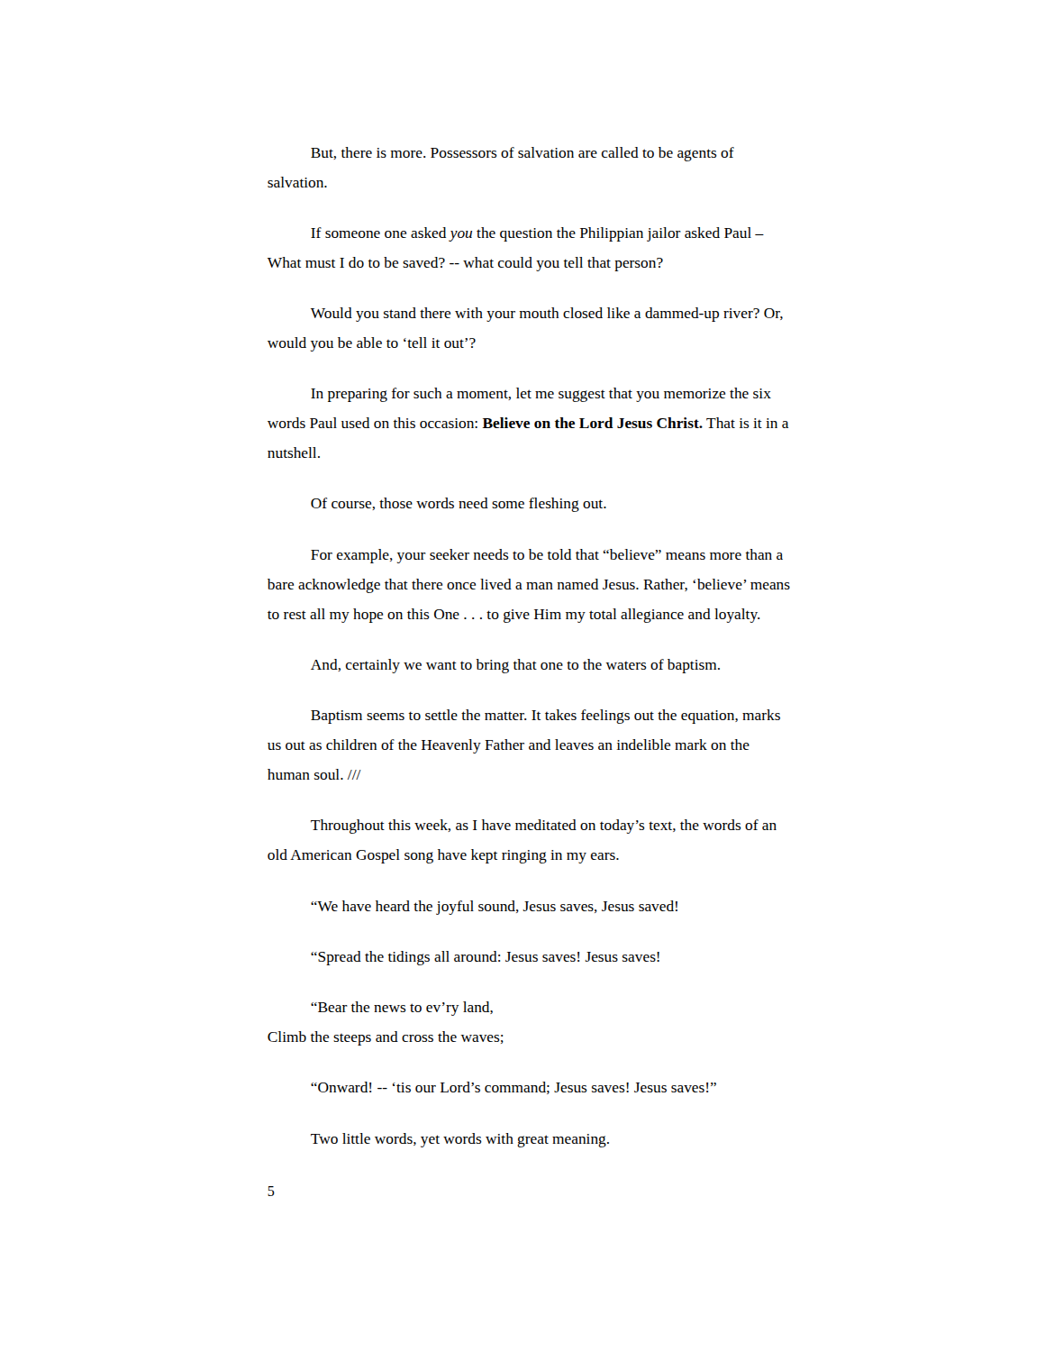But, there is more. Possessors of salvation are called to be agents of salvation.
If someone one asked you the question the Philippian jailor asked Paul – What must I do to be saved? -- what could you tell that person?
Would you stand there with your mouth closed like a dammed-up river? Or, would you be able to ‘tell it out’?
In preparing for such a moment, let me suggest that you memorize the six words Paul used on this occasion: Believe on the Lord Jesus Christ. That is it in a nutshell.
Of course, those words need some fleshing out.
For example, your seeker needs to be told that “believe” means more than a bare acknowledge that there once lived a man named Jesus. Rather, ‘believe’ means to rest all my hope on this One . . . to give Him my total allegiance and loyalty.
And, certainly we want to bring that one to the waters of baptism.
Baptism seems to settle the matter. It takes feelings out the equation, marks us out as children of the Heavenly Father and leaves an indelible mark on the human soul. ///
Throughout this week, as I have meditated on today’s text, the words of an old American Gospel song have kept ringing in my ears.
“We have heard the joyful sound, Jesus saves, Jesus saved!
“Spread the tidings all around: Jesus saves! Jesus saves!
“Bear the news to ev’ry land,
Climb the steeps and cross the waves;
“Onward! -- ‘tis our Lord’s command; Jesus saves! Jesus saves!”
Two little words, yet words with great meaning.
5